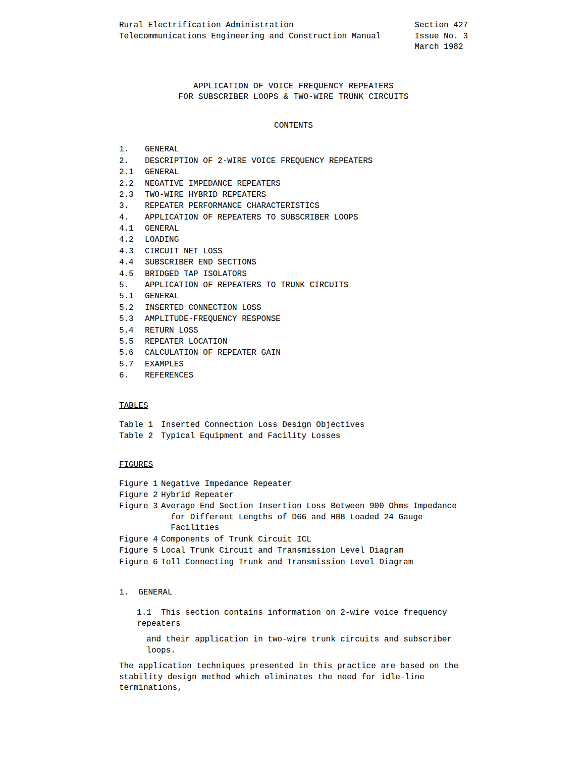Rural Electrification Administration Telecommunications Engineering and Construction Manual
Section 427 Issue No. 3 March 1982
APPLICATION OF VOICE FREQUENCY REPEATERS
FOR SUBSCRIBER LOOPS & TWO-WIRE TRUNK CIRCUITS
CONTENTS
1. GENERAL
2. DESCRIPTION OF 2-WIRE VOICE FREQUENCY REPEATERS
2.1 GENERAL
2.2 NEGATIVE IMPEDANCE REPEATERS
2.3 TWO-WIRE HYBRID REPEATERS
3. REPEATER PERFORMANCE CHARACTERISTICS
4. APPLICATION OF REPEATERS TO SUBSCRIBER LOOPS
4.1 GENERAL
4.2 LOADING
4.3 CIRCUIT NET LOSS
4.4 SUBSCRIBER END SECTIONS
4.5 BRIDGED TAP ISOLATORS
5. APPLICATION OF REPEATERS TO TRUNK CIRCUITS
5.1 GENERAL
5.2 INSERTED CONNECTION LOSS
5.3 AMPLITUDE-FREQUENCY RESPONSE
5.4 RETURN LOSS
5.5 REPEATER LOCATION
5.6 CALCULATION OF REPEATER GAIN
5.7 EXAMPLES
6. REFERENCES
TABLES
Table 1 Inserted Connection Loss Design Objectives
Table 2 Typical Equipment and Facility Losses
FIGURES
Figure 1 Negative Impedance Repeater
Figure 2 Hybrid Repeater
Figure 3 Average End Section Insertion Loss Between 900 Ohms Impedancefor Different Lengths of D66 and H88 Loaded 24 Gauge Facilities
Figure 4 Components of Trunk Circuit ICL
Figure 5 Local Trunk Circuit and Transmission Level Diagram
Figure 6 Toll Connecting Trunk and Transmission Level Diagram
1. GENERAL
1.1 This section contains information on 2-wire voice frequency repeaters
and their application in two-wire trunk circuits and subscriber loops.
The application techniques presented in this practice are based on the stability design method which eliminates the need for idle-line terminations,